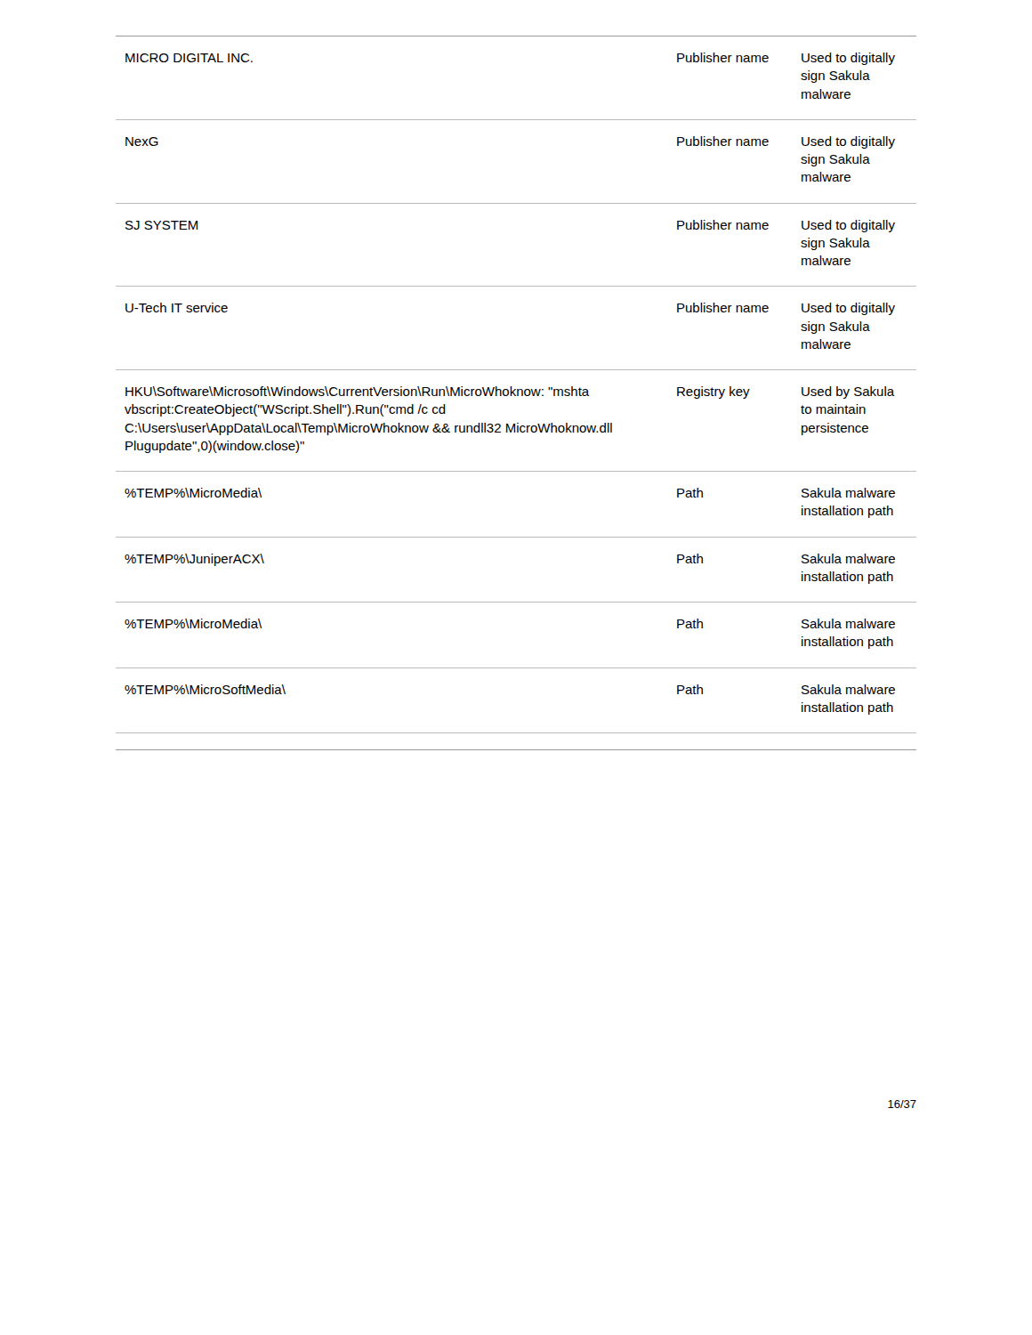| MICRO DIGITAL INC. | Publisher name | Used to digitally sign Sakula malware |
| NexG | Publisher name | Used to digitally sign Sakula malware |
| SJ SYSTEM | Publisher name | Used to digitally sign Sakula malware |
| U-Tech IT service | Publisher name | Used to digitally sign Sakula malware |
| HKU\Software\Microsoft\Windows\CurrentVersion\Run\MicroWhoknow: "mshta vbscript:CreateObject("WScript.Shell").Run("cmd /c cd C:\Users\user\AppData\Local\Temp\MicroWhoknow && rundll32 MicroWhoknow.dll Plugupdate",0)(window.close)" | Registry key | Used by Sakula to maintain persistence |
| %TEMP%\MicroMedia\ | Path | Sakula malware installation path |
| %TEMP%\JuniperACX\ | Path | Sakula malware installation path |
| %TEMP%\MicroMedia\ | Path | Sakula malware installation path |
| %TEMP%\MicroSoftMedia\ | Path | Sakula malware installation path |
16/37